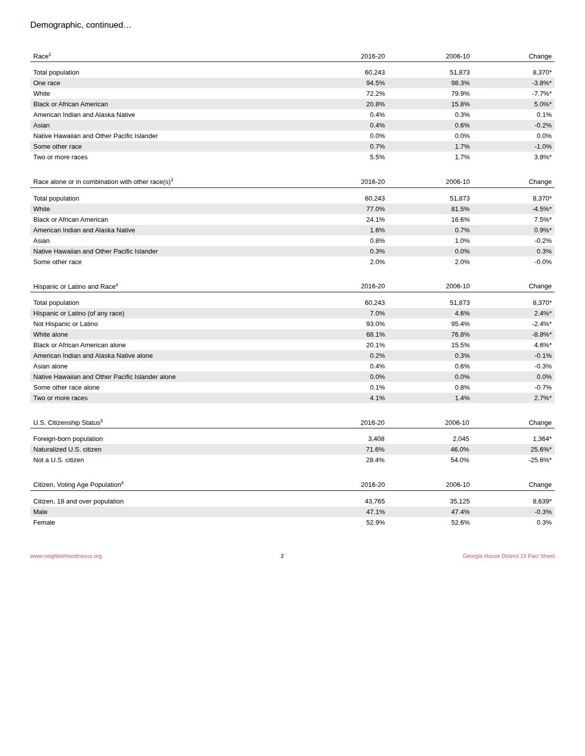Demographic, continued…
| Race 2 | 2016-20 | 2006-10 | Change |
| --- | --- | --- | --- |
| Total population | 60,243 | 51,873 | 8,370* |
| One race | 94.5% | 98.3% | -3.8%* |
| White | 72.2% | 79.9% | -7.7%* |
| Black or African American | 20.8% | 15.8% | 5.0%* |
| American Indian and Alaska Native | 0.4% | 0.3% | 0.1% |
| Asian | 0.4% | 0.6% | -0.2% |
| Native Hawaiian and Other Pacific Islander | 0.0% | 0.0% | 0.0% |
| Some other race | 0.7% | 1.7% | -1.0% |
| Two or more races | 5.5% | 1.7% | 3.8%* |
| Race alone or in combination with other race(s) 3 | 2016-20 | 2006-10 | Change |
| --- | --- | --- | --- |
| Total population | 60,243 | 51,873 | 8,370* |
| White | 77.0% | 81.5% | -4.5%* |
| Black or African American | 24.1% | 16.6% | 7.5%* |
| American Indian and Alaska Native | 1.6% | 0.7% | 0.9%* |
| Asian | 0.8% | 1.0% | -0.2% |
| Native Hawaiian and Other Pacific Islander | 0.3% | 0.0% | 0.3% |
| Some other race | 2.0% | 2.0% | -0.0% |
| Hispanic or Latino and Race 4 | 2016-20 | 2006-10 | Change |
| --- | --- | --- | --- |
| Total population | 60,243 | 51,873 | 8,370* |
| Hispanic or Latino (of any race) | 7.0% | 4.6% | 2.4%* |
| Not Hispanic or Latino | 93.0% | 95.4% | -2.4%* |
| White alone | 68.1% | 76.8% | -8.8%* |
| Black or African American alone | 20.1% | 15.5% | 4.6%* |
| American Indian and Alaska Native alone | 0.2% | 0.3% | -0.1% |
| Asian alone | 0.4% | 0.6% | -0.3% |
| Native Hawaiian and Other Pacific Islander alone | 0.0% | 0.0% | 0.0% |
| Some other race alone | 0.1% | 0.8% | -0.7% |
| Two or more races | 4.1% | 1.4% | 2.7%* |
| U.S. Citizenship Status 5 | 2016-20 | 2006-10 | Change |
| --- | --- | --- | --- |
| Foreign-born population | 3,408 | 2,045 | 1,364* |
| Naturalized U.S. citizen | 71.6% | 46.0% | 25.6%* |
| Not a U.S. citizen | 28.4% | 54.0% | -25.6%* |
| Citizen, Voting Age Population 6 | 2016-20 | 2006-10 | Change |
| --- | --- | --- | --- |
| Citizen, 18 and over population | 43,765 | 35,125 | 8,639* |
| Male | 47.1% | 47.4% | -0.3% |
| Female | 52.9% | 52.6% | 0.3% |
www.neighborhoodnexus.org 2 Georgia House District 19 Fact Sheet